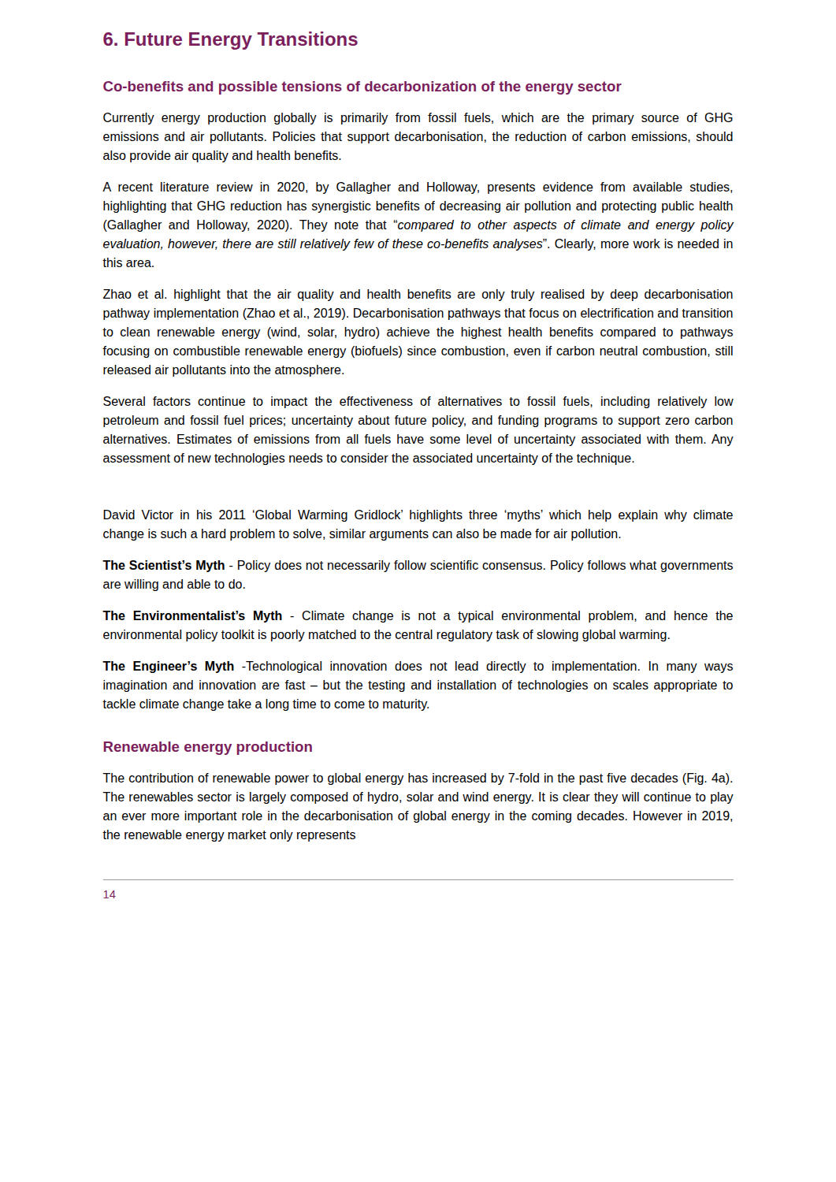6. Future Energy Transitions
Co-benefits and possible tensions of decarbonization of the energy sector
Currently energy production globally is primarily from fossil fuels, which are the primary source of GHG emissions and air pollutants. Policies that support decarbonisation, the reduction of carbon emissions, should also provide air quality and health benefits.
A recent literature review in 2020, by Gallagher and Holloway, presents evidence from available studies, highlighting that GHG reduction has synergistic benefits of decreasing air pollution and protecting public health (Gallagher and Holloway, 2020). They note that “compared to other aspects of climate and energy policy evaluation, however, there are still relatively few of these co-benefits analyses”. Clearly, more work is needed in this area.
Zhao et al. highlight that the air quality and health benefits are only truly realised by deep decarbonisation pathway implementation (Zhao et al., 2019). Decarbonisation pathways that focus on electrification and transition to clean renewable energy (wind, solar, hydro) achieve the highest health benefits compared to pathways focusing on combustible renewable energy (biofuels) since combustion, even if carbon neutral combustion, still released air pollutants into the atmosphere.
Several factors continue to impact the effectiveness of alternatives to fossil fuels, including relatively low petroleum and fossil fuel prices; uncertainty about future policy, and funding programs to support zero carbon alternatives. Estimates of emissions from all fuels have some level of uncertainty associated with them. Any assessment of new technologies needs to consider the associated uncertainty of the technique.
David Victor in his 2011 ‘Global Warming Gridlock’ highlights three ‘myths’ which help explain why climate change is such a hard problem to solve, similar arguments can also be made for air pollution.
The Scientist’s Myth - Policy does not necessarily follow scientific consensus. Policy follows what governments are willing and able to do.
The Environmentalist’s Myth - Climate change is not a typical environmental problem, and hence the environmental policy toolkit is poorly matched to the central regulatory task of slowing global warming.
The Engineer’s Myth -Technological innovation does not lead directly to implementation. In many ways imagination and innovation are fast – but the testing and installation of technologies on scales appropriate to tackle climate change take a long time to come to maturity.
Renewable energy production
The contribution of renewable power to global energy has increased by 7-fold in the past five decades (Fig. 4a). The renewables sector is largely composed of hydro, solar and wind energy. It is clear they will continue to play an ever more important role in the decarbonisation of global energy in the coming decades. However in 2019, the renewable energy market only represents
14